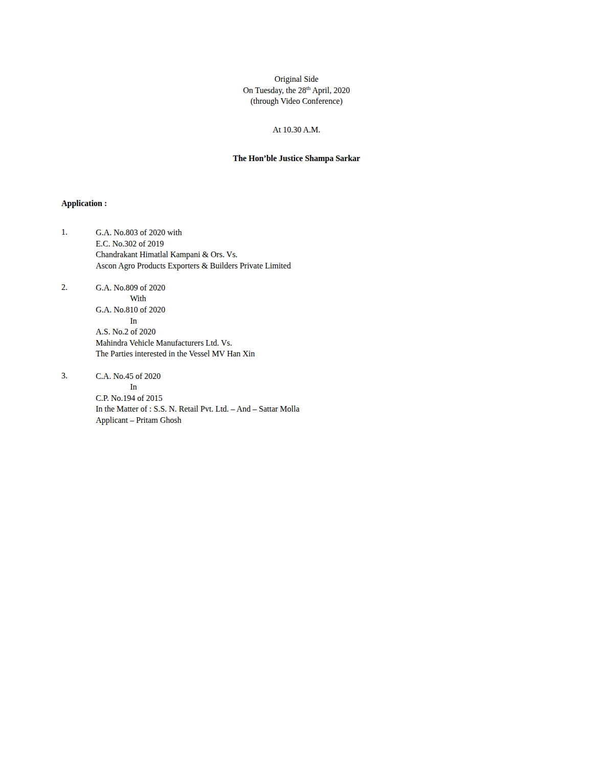Original Side
On Tuesday, the 28th April, 2020
(through Video Conference)
At 10.30 A.M.
The Hon’ble Justice Shampa Sarkar
Application :
| 1. | G.A. No.803 of 2020 with E.C. No.302 of 2019 Chandrakant Himatlal Kampani & Ors. Vs. Ascon Agro Products Exporters & Builders Private Limited |
| 2. | G.A. No.809 of 2020 With G.A. No.810 of 2020 In A.S. No.2 of 2020 Mahindra Vehicle Manufacturers Ltd. Vs. The Parties interested in the Vessel MV Han Xin |
| 3. | C.A. No.45 of 2020 In C.P. No.194 of 2015 In the Matter of : S.S. N. Retail Pvt. Ltd. – And – Sattar Molla Applicant – Pritam Ghosh |